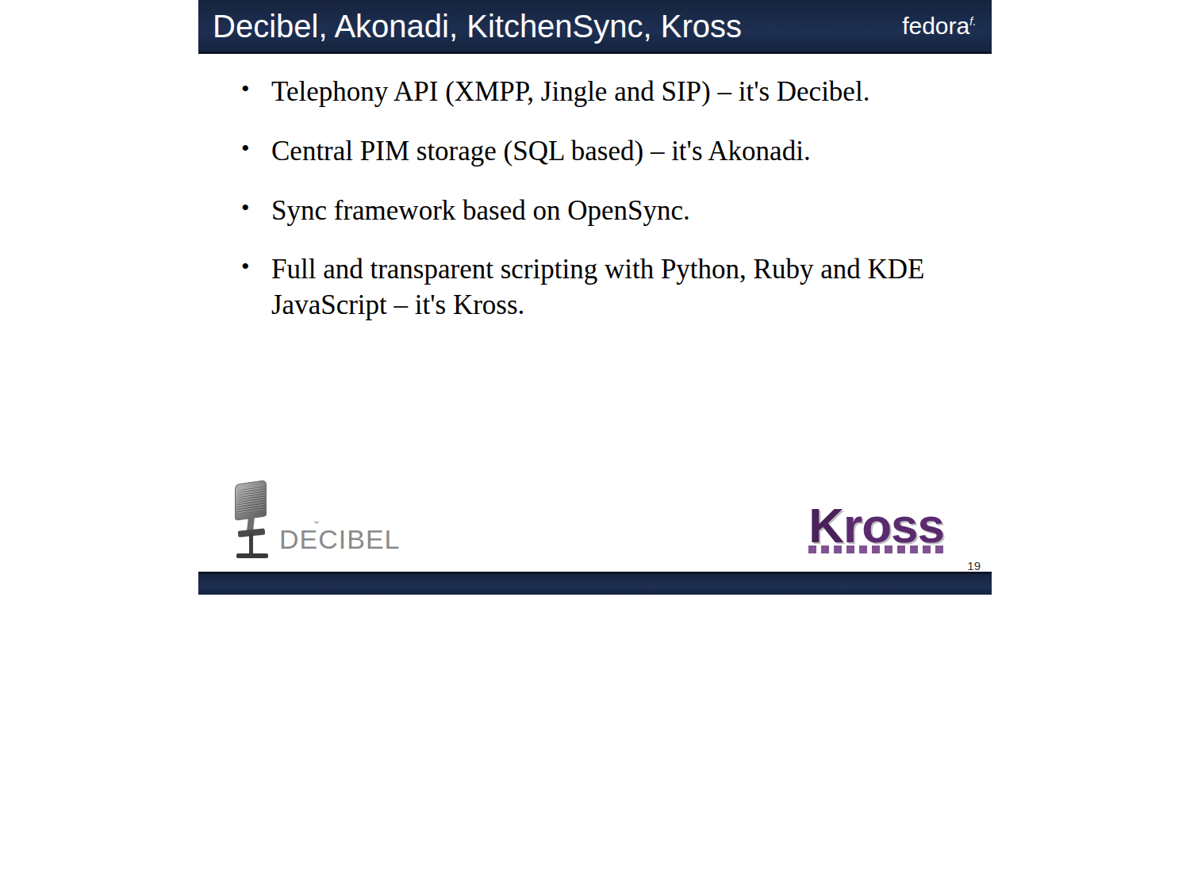Decibel, Akonadi, KitchenSync, Kross
fedorafedoraf.
Telephony API (XMPP, Jingle and SIP) – it's Decibel.
Central PIM storage (SQL based) – it's Akonadi.
Sync framework based on OpenSync.
Full and transparent scripting with Python, Ruby and KDE JavaScript – it's Kross.
DECˇIBEL
Kross
19